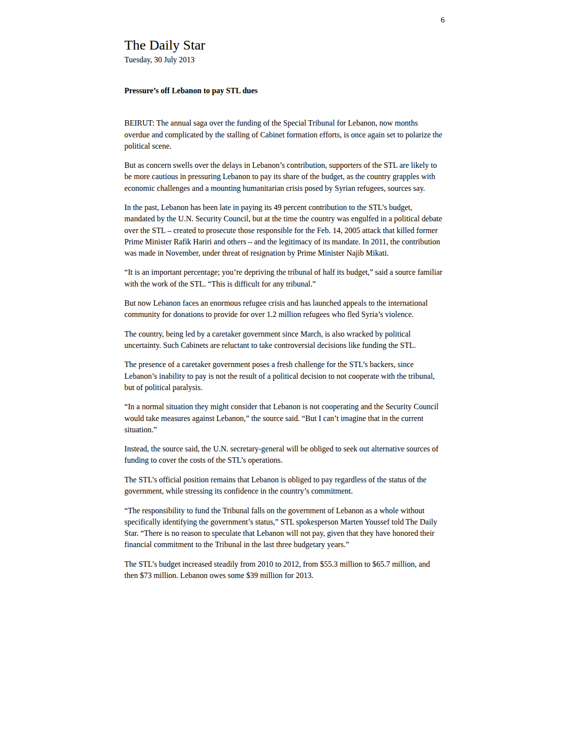6
The Daily Star
Tuesday, 30 July 2013
Pressure’s off Lebanon to pay STL dues
BEIRUT: The annual saga over the funding of the Special Tribunal for Lebanon, now months overdue and complicated by the stalling of Cabinet formation efforts, is once again set to polarize the political scene.
But as concern swells over the delays in Lebanon’s contribution, supporters of the STL are likely to be more cautious in pressuring Lebanon to pay its share of the budget, as the country grapples with economic challenges and a mounting humanitarian crisis posed by Syrian refugees, sources say.
In the past, Lebanon has been late in paying its 49 percent contribution to the STL’s budget, mandated by the U.N. Security Council, but at the time the country was engulfed in a political debate over the STL – created to prosecute those responsible for the Feb. 14, 2005 attack that killed former Prime Minister Rafik Hariri and others – and the legitimacy of its mandate. In 2011, the contribution was made in November, under threat of resignation by Prime Minister Najib Mikati.
“It is an important percentage; you’re depriving the tribunal of half its budget,” said a source familiar with the work of the STL. “This is difficult for any tribunal.”
But now Lebanon faces an enormous refugee crisis and has launched appeals to the international community for donations to provide for over 1.2 million refugees who fled Syria’s violence.
The country, being led by a caretaker government since March, is also wracked by political uncertainty. Such Cabinets are reluctant to take controversial decisions like funding the STL.
The presence of a caretaker government poses a fresh challenge for the STL’s backers, since Lebanon’s inability to pay is not the result of a political decision to not cooperate with the tribunal, but of political paralysis.
“In a normal situation they might consider that Lebanon is not cooperating and the Security Council would take measures against Lebanon,” the source said. “But I can’t imagine that in the current situation.”
Instead, the source said, the U.N. secretary-general will be obliged to seek out alternative sources of funding to cover the costs of the STL’s operations.
The STL’s official position remains that Lebanon is obliged to pay regardless of the status of the government, while stressing its confidence in the country’s commitment.
“The responsibility to fund the Tribunal falls on the government of Lebanon as a whole without specifically identifying the government’s status,” STL spokesperson Marten Youssef told The Daily Star. “There is no reason to speculate that Lebanon will not pay, given that they have honored their financial commitment to the Tribunal in the last three budgetary years.”
The STL’s budget increased steadily from 2010 to 2012, from $55.3 million to $65.7 million, and then $73 million. Lebanon owes some $39 million for 2013.